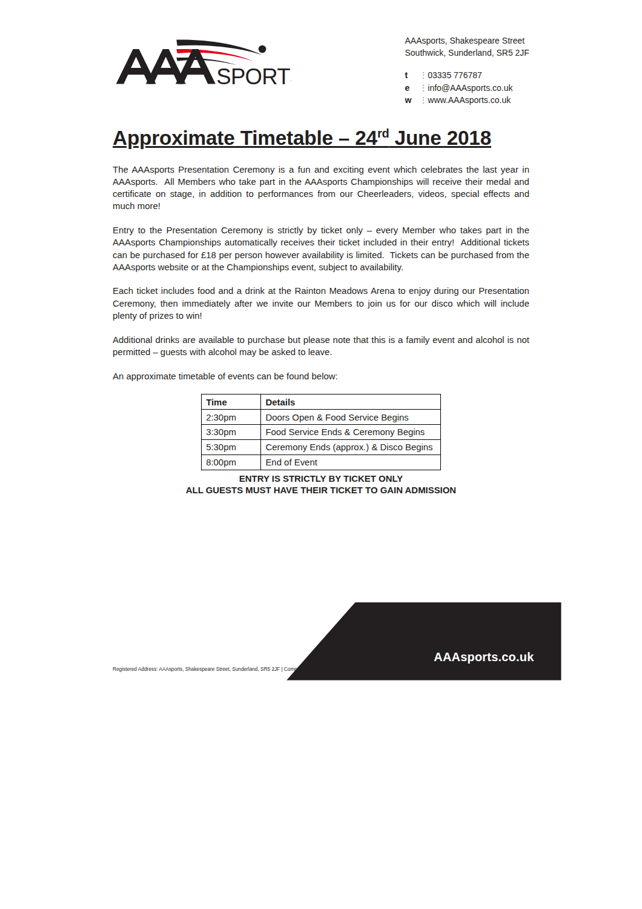SPORTS
AAAsports, Shakespeare Street
Southwick, Sunderland, SR5 2JF
| t | ⋮ | 03335 776787 |
| e | ⋮ | info@AAAsports.co.uk |
| w | ⋮ | www.AAAsports.co.uk |
Approximate Timetable – 24rd June 2018
The AAAsports Presentation Ceremony is a fun and exciting event which celebrates the last year in AAAsports. All Members who take part in the AAAsports Championships will receive their medal and certificate on stage, in addition to performances from our Cheerleaders, videos, special effects and much more!
Entry to the Presentation Ceremony is strictly by ticket only – every Member who takes part in the AAAsports Championships automatically receives their ticket included in their entry! Additional tickets can be purchased for £18 per person however availability is limited. Tickets can be purchased from the AAAsports website or at the Championships event, subject to availability.
Each ticket includes food and a drink at the Rainton Meadows Arena to enjoy during our Presentation Ceremony, then immediately after we invite our Members to join us for our disco which will include plenty of prizes to win!
Additional drinks are available to purchase but please note that this is a family event and alcohol is not permitted – guests with alcohol may be asked to leave.
An approximate timetable of events can be found below:
| Time | Details |
| --- | --- |
| 2:30pm | Doors Open & Food Service Begins |
| 3:30pm | Food Service Ends & Ceremony Begins |
| 5:30pm | Ceremony Ends (approx.) & Disco Begins |
| 8:00pm | End of Event |
ENTRY IS STRICTLY BY TICKET ONLY
ALL GUESTS MUST HAVE THEIR TICKET TO GAIN ADMISSION
AAAsports.co.uk
Registered Address: AAAsports, Shakespeare Street, Sunderland, SR5 2JF | Company No.07339702 | VAT No.155 8330 05